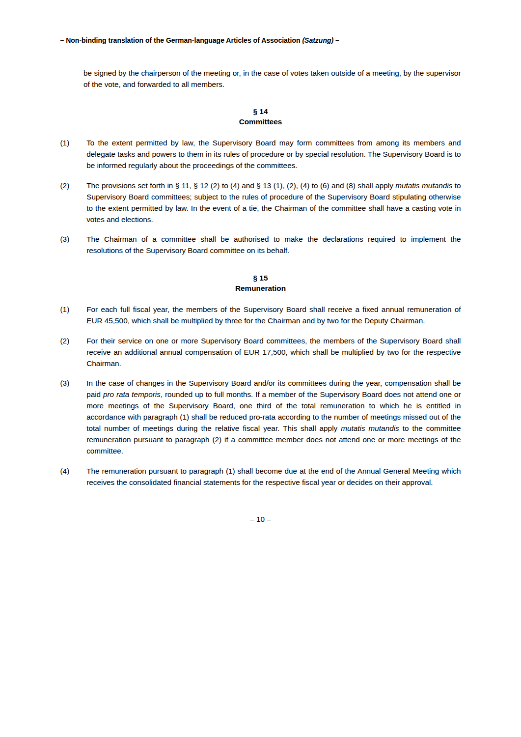– Non-binding translation of the German-language Articles of Association (Satzung) –
be signed by the chairperson of the meeting or, in the case of votes taken outside of a meeting, by the supervisor of the vote, and forwarded to all members.
§ 14
Committees
(1)
To the extent permitted by law, the Supervisory Board may form committees from among its members and delegate tasks and powers to them in its rules of procedure or by special resolution. The Supervisory Board is to be informed regularly about the proceedings of the committees.
(2)
The provisions set forth in § 11, § 12 (2) to (4) and § 13 (1), (2), (4) to (6) and (8) shall apply mutatis mutandis to Supervisory Board committees; subject to the rules of procedure of the Supervisory Board stipulating otherwise to the extent permitted by law. In the event of a tie, the Chairman of the committee shall have a casting vote in votes and elections.
(3)
The Chairman of a committee shall be authorised to make the declarations required to implement the resolutions of the Supervisory Board committee on its behalf.
§ 15
Remuneration
(1)
For each full fiscal year, the members of the Supervisory Board shall receive a fixed annual remuneration of EUR 45,500, which shall be multiplied by three for the Chairman and by two for the Deputy Chairman.
(2)
For their service on one or more Supervisory Board committees, the members of the Supervisory Board shall receive an additional annual compensation of EUR 17,500, which shall be multiplied by two for the respective Chairman.
(3)
In the case of changes in the Supervisory Board and/or its committees during the year, compensation shall be paid pro rata temporis, rounded up to full months. If a member of the Supervisory Board does not attend one or more meetings of the Supervisory Board, one third of the total remuneration to which he is entitled in accordance with paragraph (1) shall be reduced pro-rata according to the number of meetings missed out of the total number of meetings during the relative fiscal year. This shall apply mutatis mutandis to the committee remuneration pursuant to paragraph (2) if a committee member does not attend one or more meetings of the committee.
(4)
The remuneration pursuant to paragraph (1) shall become due at the end of the Annual General Meeting which receives the consolidated financial statements for the respective fiscal year or decides on their approval.
– 10 –